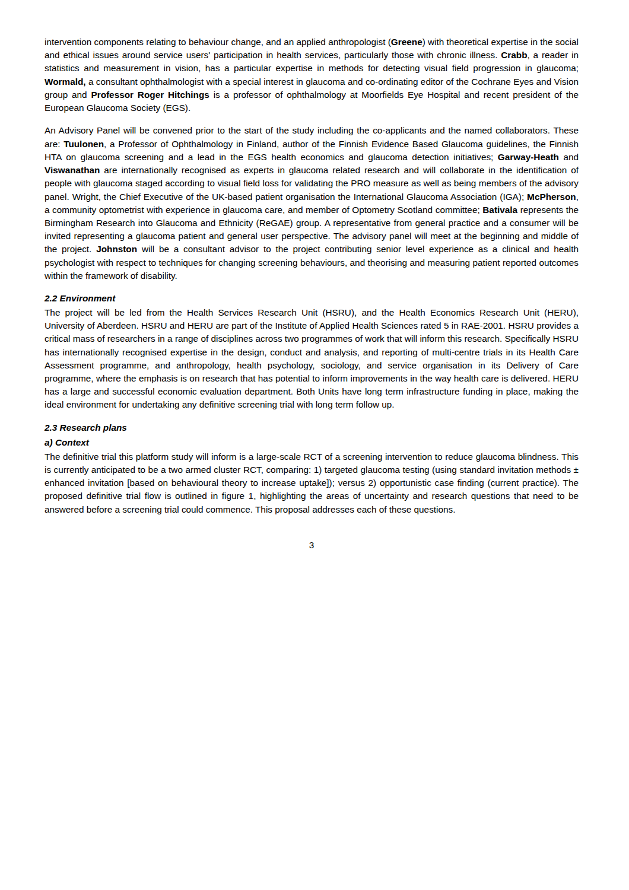intervention components relating to behaviour change, and an applied anthropologist (Greene) with theoretical expertise in the social and ethical issues around service users' participation in health services, particularly those with chronic illness. Crabb, a reader in statistics and measurement in vision, has a particular expertise in methods for detecting visual field progression in glaucoma; Wormald, a consultant ophthalmologist with a special interest in glaucoma and co-ordinating editor of the Cochrane Eyes and Vision group and Professor Roger Hitchings is a professor of ophthalmology at Moorfields Eye Hospital and recent president of the European Glaucoma Society (EGS).
An Advisory Panel will be convened prior to the start of the study including the co-applicants and the named collaborators. These are: Tuulonen, a Professor of Ophthalmology in Finland, author of the Finnish Evidence Based Glaucoma guidelines, the Finnish HTA on glaucoma screening and a lead in the EGS health economics and glaucoma detection initiatives; Garway-Heath and Viswanathan are internationally recognised as experts in glaucoma related research and will collaborate in the identification of people with glaucoma staged according to visual field loss for validating the PRO measure as well as being members of the advisory panel. Wright, the Chief Executive of the UK-based patient organisation the International Glaucoma Association (IGA); McPherson, a community optometrist with experience in glaucoma care, and member of Optometry Scotland committee; Bativala represents the Birmingham Research into Glaucoma and Ethnicity (ReGAE) group. A representative from general practice and a consumer will be invited representing a glaucoma patient and general user perspective. The advisory panel will meet at the beginning and middle of the project. Johnston will be a consultant advisor to the project contributing senior level experience as a clinical and health psychologist with respect to techniques for changing screening behaviours, and theorising and measuring patient reported outcomes within the framework of disability.
2.2 Environment
The project will be led from the Health Services Research Unit (HSRU), and the Health Economics Research Unit (HERU), University of Aberdeen. HSRU and HERU are part of the Institute of Applied Health Sciences rated 5 in RAE-2001. HSRU provides a critical mass of researchers in a range of disciplines across two programmes of work that will inform this research. Specifically HSRU has internationally recognised expertise in the design, conduct and analysis, and reporting of multi-centre trials in its Health Care Assessment programme, and anthropology, health psychology, sociology, and service organisation in its Delivery of Care programme, where the emphasis is on research that has potential to inform improvements in the way health care is delivered. HERU has a large and successful economic evaluation department. Both Units have long term infrastructure funding in place, making the ideal environment for undertaking any definitive screening trial with long term follow up.
2.3 Research plans
a) Context
The definitive trial this platform study will inform is a large-scale RCT of a screening intervention to reduce glaucoma blindness. This is currently anticipated to be a two armed cluster RCT, comparing: 1) targeted glaucoma testing (using standard invitation methods ± enhanced invitation [based on behavioural theory to increase uptake]); versus 2) opportunistic case finding (current practice). The proposed definitive trial flow is outlined in figure 1, highlighting the areas of uncertainty and research questions that need to be answered before a screening trial could commence. This proposal addresses each of these questions.
3